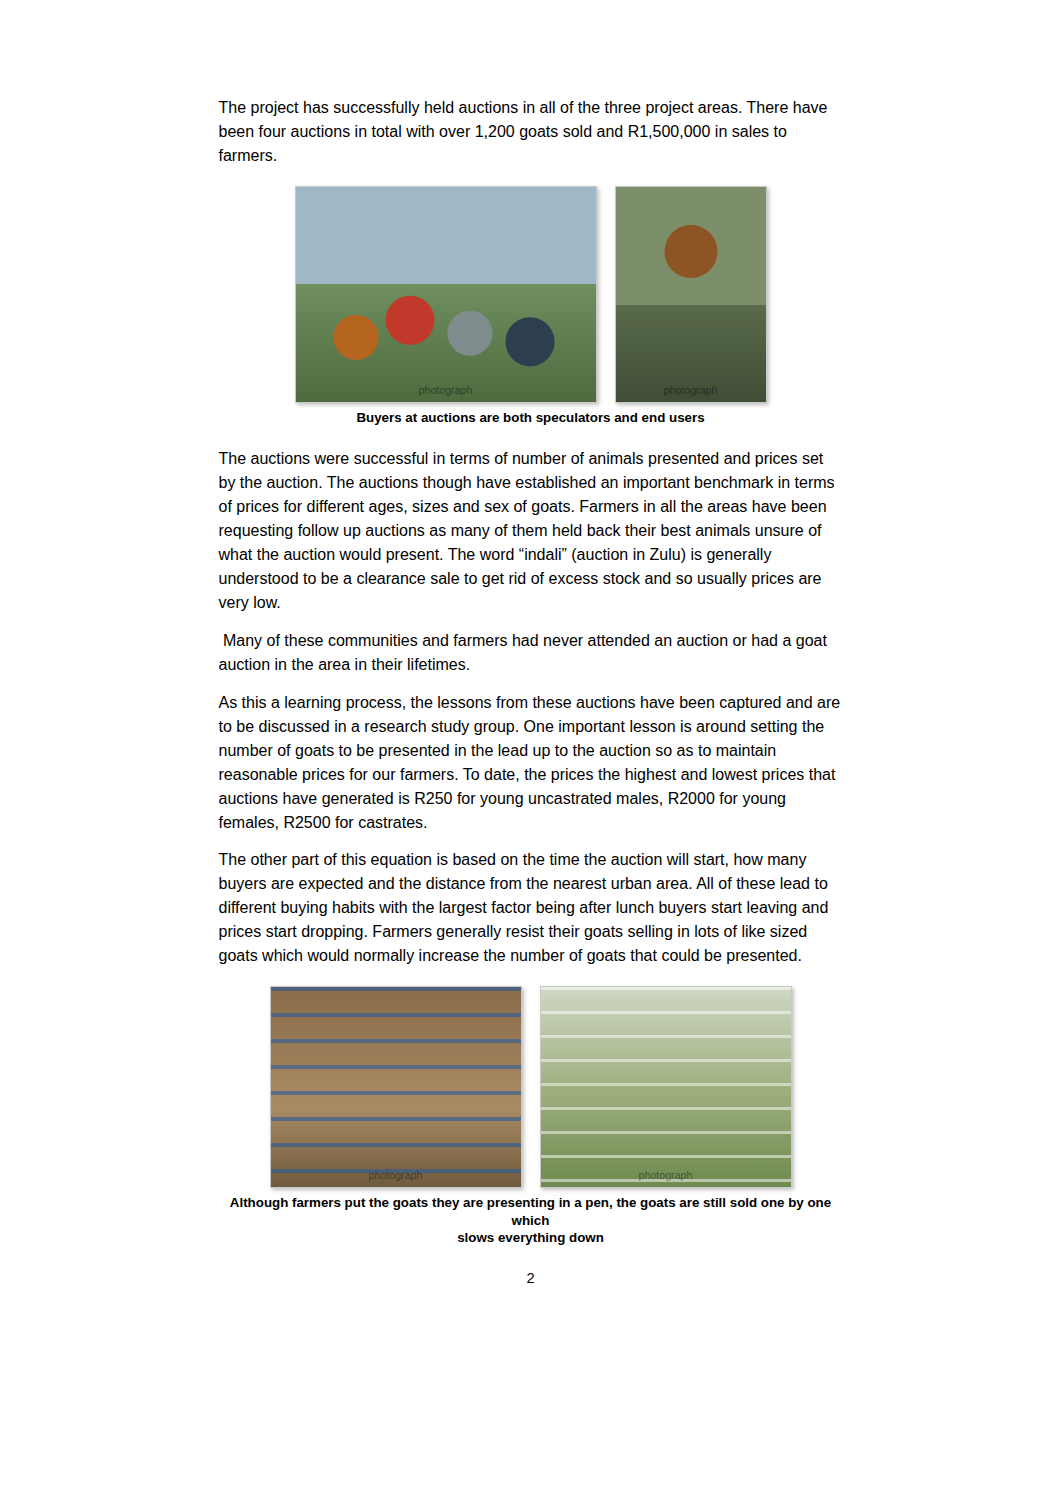The project has successfully held auctions in all of the three project areas. There have been four auctions in total with over 1,200 goats sold and R1,500,000 in sales to farmers.
photograph
photograph
Buyers at auctions are both speculators and end users
The auctions were successful in terms of number of animals presented and prices set by the auction. The auctions though have established an important benchmark in terms of prices for different ages, sizes and sex of goats. Farmers in all the areas have been requesting follow up auctions as many of them held back their best animals unsure of what the auction would present. The word “indali” (auction in Zulu) is generally understood to be a clearance sale to get rid of excess stock and so usually prices are very low.
Many of these communities and farmers had never attended an auction or had a goat auction in the area in their lifetimes.
As this a learning process, the lessons from these auctions have been captured and are to be discussed in a research study group. One important lesson is around setting the number of goats to be presented in the lead up to the auction so as to maintain reasonable prices for our farmers. To date, the prices the highest and lowest prices that auctions have generated is R250 for young uncastrated males, R2000 for young females, R2500 for castrates.
The other part of this equation is based on the time the auction will start, how many buyers are expected and the distance from the nearest urban area. All of these lead to different buying habits with the largest factor being after lunch buyers start leaving and prices start dropping. Farmers generally resist their goats selling in lots of like sized goats which would normally increase the number of goats that could be presented.
photograph
photograph
Although farmers put the goats they are presenting in a pen, the goats are still sold one by one which
slows everything down
2